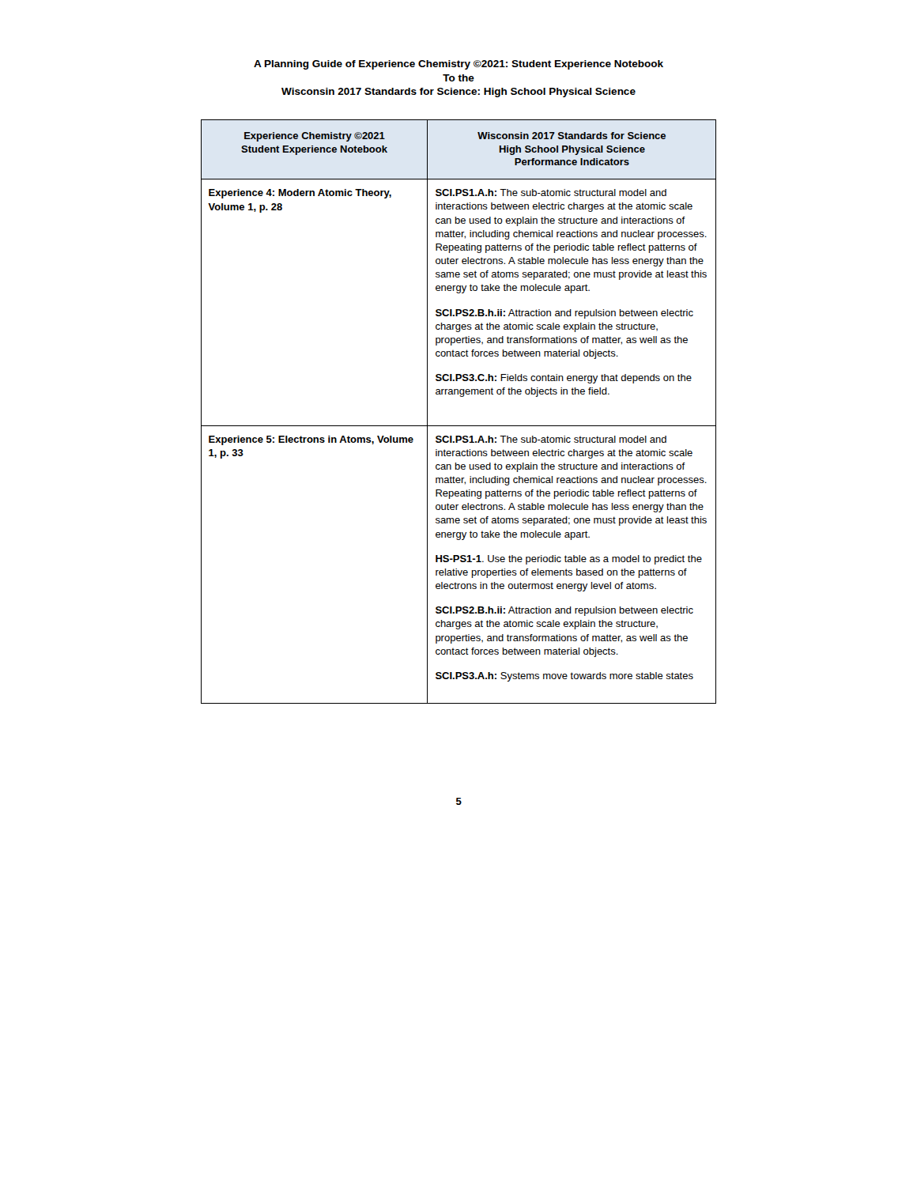A Planning Guide of Experience Chemistry ©2021: Student Experience Notebook
To the
Wisconsin 2017 Standards for Science: High School Physical Science
| Experience Chemistry ©2021 Student Experience Notebook | Wisconsin 2017 Standards for Science High School Physical Science Performance Indicators |
| --- | --- |
| Experience 4: Modern Atomic Theory, Volume 1, p. 28 | SCI.PS1.A.h: The sub-atomic structural model and interactions between electric charges at the atomic scale can be used to explain the structure and interactions of matter, including chemical reactions and nuclear processes. Repeating patterns of the periodic table reflect patterns of outer electrons. A stable molecule has less energy than the same set of atoms separated; one must provide at least this energy to take the molecule apart. SCI.PS2.B.h.ii: Attraction and repulsion between electric charges at the atomic scale explain the structure, properties, and transformations of matter, as well as the contact forces between material objects. SCI.PS3.C.h: Fields contain energy that depends on the arrangement of the objects in the field. |
| Experience 5: Electrons in Atoms, Volume 1, p. 33 | SCI.PS1.A.h: The sub-atomic structural model and interactions between electric charges at the atomic scale can be used to explain the structure and interactions of matter, including chemical reactions and nuclear processes. Repeating patterns of the periodic table reflect patterns of outer electrons. A stable molecule has less energy than the same set of atoms separated; one must provide at least this energy to take the molecule apart. HS-PS1-1 . Use the periodic table as a model to predict the relative properties of elements based on the patterns of electrons in the outermost energy level of atoms. SCI.PS2.B.h.ii: Attraction and repulsion between electric charges at the atomic scale explain the structure, properties, and transformations of matter, as well as the contact forces between material objects. SCI.PS3.A.h: Systems move towards more stable states |
5